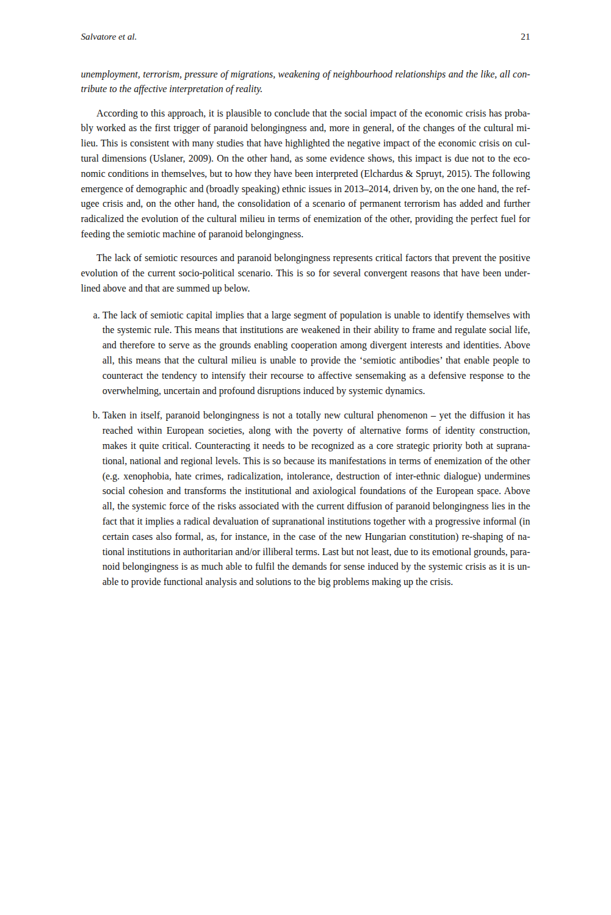Salvatore et al. 21
unemployment, terrorism, pressure of migrations, weakening of neighbourhood relationships and the like, all contribute to the affective interpretation of reality.
According to this approach, it is plausible to conclude that the social impact of the economic crisis has probably worked as the first trigger of paranoid belongingness and, more in general, of the changes of the cultural milieu. This is consistent with many studies that have highlighted the negative impact of the economic crisis on cultural dimensions (Uslaner, 2009). On the other hand, as some evidence shows, this impact is due not to the economic conditions in themselves, but to how they have been interpreted (Elchardus & Spruyt, 2015). The following emergence of demographic and (broadly speaking) ethnic issues in 2013–2014, driven by, on the one hand, the refugee crisis and, on the other hand, the consolidation of a scenario of permanent terrorism has added and further radicalized the evolution of the cultural milieu in terms of enemization of the other, providing the perfect fuel for feeding the semiotic machine of paranoid belongingness.
The lack of semiotic resources and paranoid belongingness represents critical factors that prevent the positive evolution of the current socio-political scenario. This is so for several convergent reasons that have been underlined above and that are summed up below.
The lack of semiotic capital implies that a large segment of population is unable to identify themselves with the systemic rule. This means that institutions are weakened in their ability to frame and regulate social life, and therefore to serve as the grounds enabling cooperation among divergent interests and identities. Above all, this means that the cultural milieu is unable to provide the ‘semiotic antibodies’ that enable people to counteract the tendency to intensify their recourse to affective sensemaking as a defensive response to the overwhelming, uncertain and profound disruptions induced by systemic dynamics.
Taken in itself, paranoid belongingness is not a totally new cultural phenomenon – yet the diffusion it has reached within European societies, along with the poverty of alternative forms of identity construction, makes it quite critical. Counteracting it needs to be recognized as a core strategic priority both at supranational, national and regional levels. This is so because its manifestations in terms of enemization of the other (e.g. xenophobia, hate crimes, radicalization, intolerance, destruction of inter-ethnic dialogue) undermines social cohesion and transforms the institutional and axiological foundations of the European space. Above all, the systemic force of the risks associated with the current diffusion of paranoid belongingness lies in the fact that it implies a radical devaluation of supranational institutions together with a progressive informal (in certain cases also formal, as, for instance, in the case of the new Hungarian constitution) re-shaping of national institutions in authoritarian and/or illiberal terms. Last but not least, due to its emotional grounds, paranoid belongingness is as much able to fulfil the demands for sense induced by the systemic crisis as it is unable to provide functional analysis and solutions to the big problems making up the crisis.